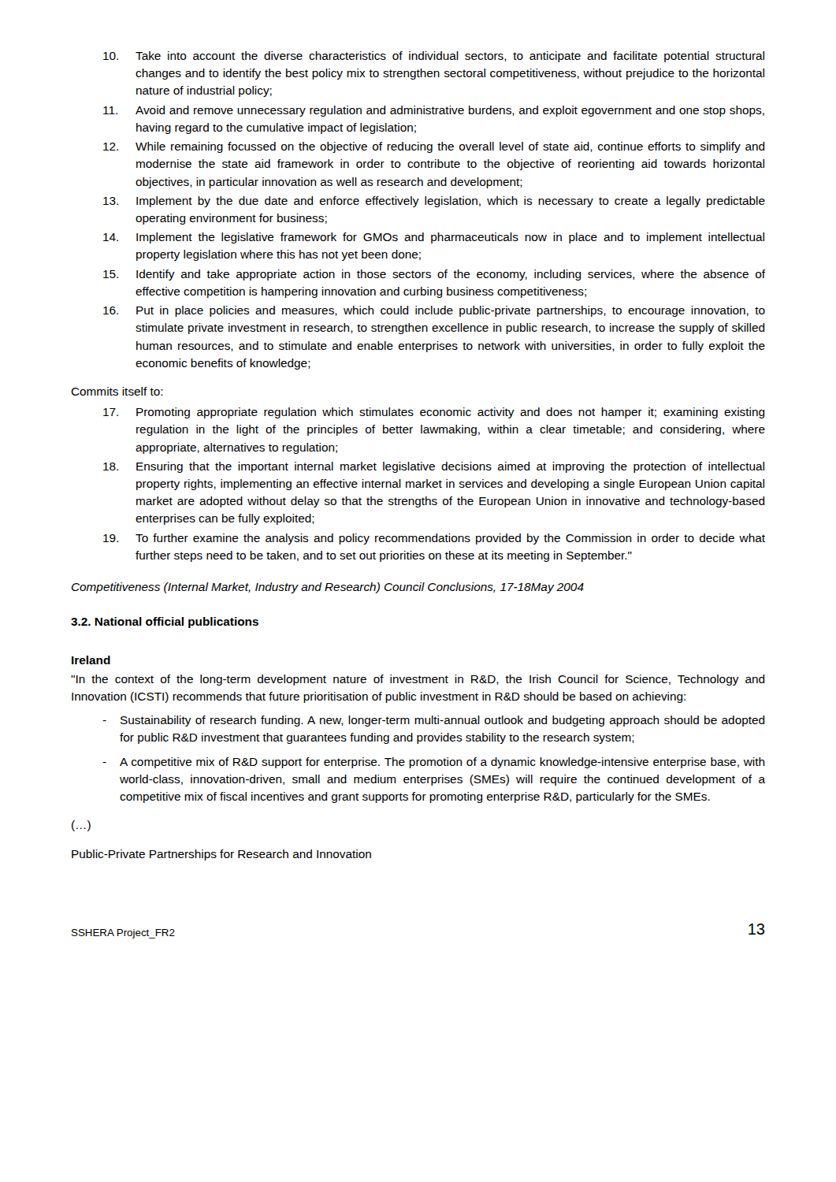10. Take into account the diverse characteristics of individual sectors, to anticipate and facilitate potential structural changes and to identify the best policy mix to strengthen sectoral competitiveness, without prejudice to the horizontal nature of industrial policy;
11. Avoid and remove unnecessary regulation and administrative burdens, and exploit egovernment and one stop shops, having regard to the cumulative impact of legislation;
12. While remaining focussed on the objective of reducing the overall level of state aid, continue efforts to simplify and modernise the state aid framework in order to contribute to the objective of reorienting aid towards horizontal objectives, in particular innovation as well as research and development;
13. Implement by the due date and enforce effectively legislation, which is necessary to create a legally predictable operating environment for business;
14. Implement the legislative framework for GMOs and pharmaceuticals now in place and to implement intellectual property legislation where this has not yet been done;
15. Identify and take appropriate action in those sectors of the economy, including services, where the absence of effective competition is hampering innovation and curbing business competitiveness;
16. Put in place policies and measures, which could include public-private partnerships, to encourage innovation, to stimulate private investment in research, to strengthen excellence in public research, to increase the supply of skilled human resources, and to stimulate and enable enterprises to network with universities, in order to fully exploit the economic benefits of knowledge;
Commits itself to:
17. Promoting appropriate regulation which stimulates economic activity and does not hamper it; examining existing regulation in the light of the principles of better lawmaking, within a clear timetable; and considering, where appropriate, alternatives to regulation;
18. Ensuring that the important internal market legislative decisions aimed at improving the protection of intellectual property rights, implementing an effective internal market in services and developing a single European Union capital market are adopted without delay so that the strengths of the European Union in innovative and technology-based enterprises can be fully exploited;
19. To further examine the analysis and policy recommendations provided by the Commission in order to decide what further steps need to be taken, and to set out priorities on these at its meeting in September."
Competitiveness (Internal Market, Industry and Research) Council Conclusions, 17-18May 2004
3.2. National official publications
Ireland
"In the context of the long-term development nature of investment in R&D, the Irish Council for Science, Technology and Innovation (ICSTI) recommends that future prioritisation of public investment in R&D should be based on achieving:
-Sustainability of research funding. A new, longer-term multi-annual outlook and budgeting approach should be adopted for public R&D investment that guarantees funding and provides stability to the research system;
-A competitive mix of R&D support for enterprise. The promotion of a dynamic knowledge-intensive enterprise base, with world-class, innovation-driven, small and medium enterprises (SMEs) will require the continued development of a competitive mix of fiscal incentives and grant supports for promoting enterprise R&D, particularly for the SMEs.
(…)
Public-Private Partnerships for Research and Innovation
SSHERA Project_FR2 13